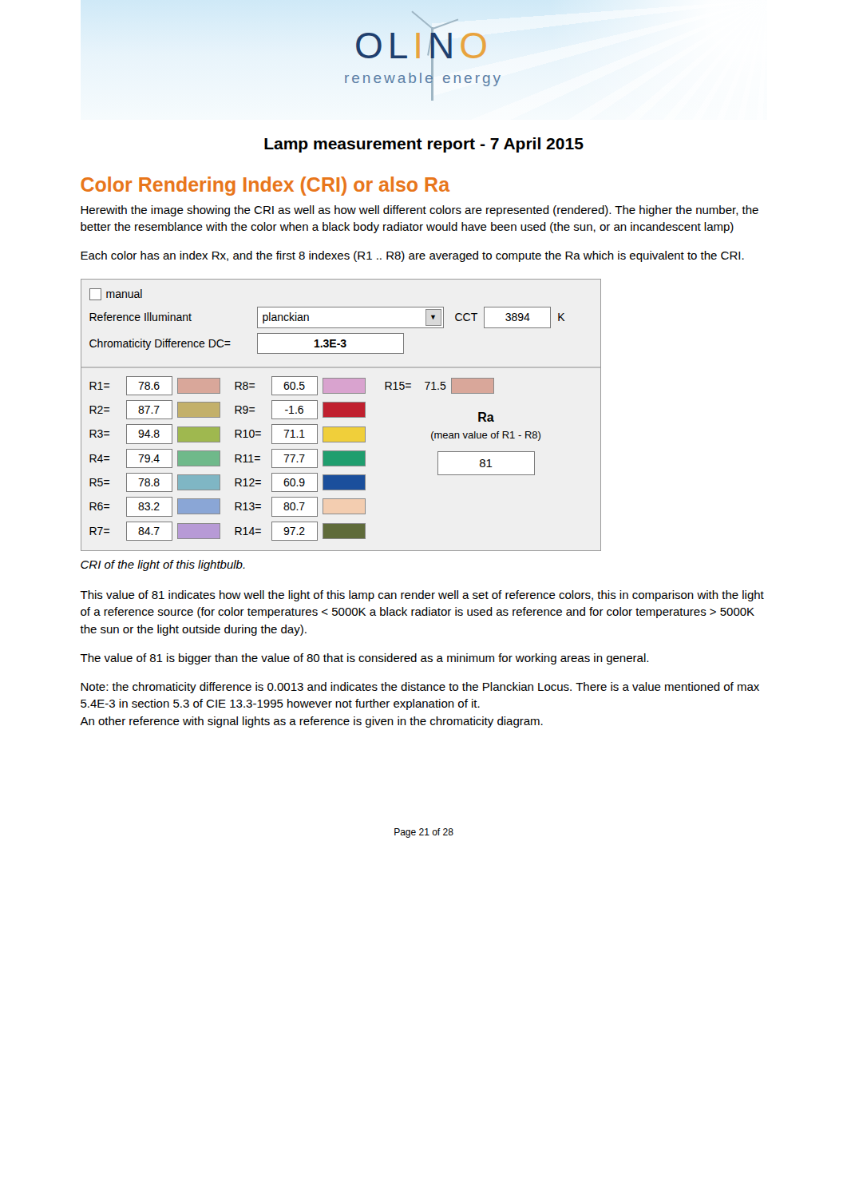OL INO
renewable energy
Lamp measurement report - 7 April 2015
Color Rendering Index (CRI) or also Ra
Herewith the image showing the CRI as well as how well different colors are represented (rendered). The higher the number, the better the resemblance with the color when a black body radiator would have been used (the sun, or an incandescent lamp)
Each color has an index Rx, and the first 8 indexes (R1 .. R8) are averaged to compute the Ra which is equivalent to the CRI.
manual
Reference Illuminant planckian▼ CCT 3894 K
Chromaticity Difference DC= 1.3E-3
R1=78.6
R2=87.7
R3=94.8
R4=79.4
R5=78.8
R6=83.2
R7=84.7
R8=60.5
R9=-1.6
R10=71.1
R11=77.7
R12=60.9
R13=80.7
R14=97.2
R15= 71.5
Ra
(mean value of R1 - R8)
81
CRI of the light of this lightbulb.
This value of 81 indicates how well the light of this lamp can render well a set of reference colors, this in comparison with the light of a reference source (for color temperatures < 5000K a black radiator is used as reference and for color temperatures > 5000K the sun or the light outside during the day).
The value of 81 is bigger than the value of 80 that is considered as a minimum for working areas in general.
Note: the chromaticity difference is 0.0013 and indicates the distance to the Planckian Locus. There is a value mentioned of max 5.4E-3 in section 5.3 of CIE 13.3-1995 however not further explanation of it.
An other reference with signal lights as a reference is given in the chromaticity diagram.
Page 21 of 28